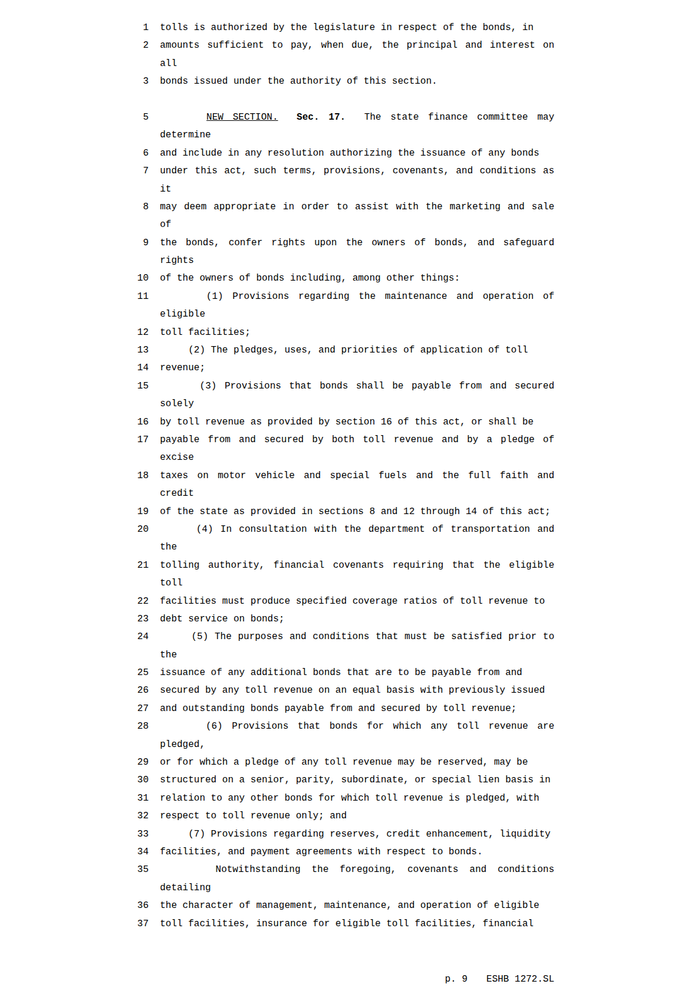tolls is authorized by the legislature in respect of the bonds, in
amounts sufficient to pay, when due, the principal and interest on all
bonds issued under the authority of this section.
NEW SECTION. Sec. 17. The state finance committee may determine
and include in any resolution authorizing the issuance of any bonds
under this act, such terms, provisions, covenants, and conditions as it
may deem appropriate in order to assist with the marketing and sale of
the bonds, confer rights upon the owners of bonds, and safeguard rights
of the owners of bonds including, among other things:
(1) Provisions regarding the maintenance and operation of eligible
toll facilities;
(2) The pledges, uses, and priorities of application of toll
revenue;
(3) Provisions that bonds shall be payable from and secured solely
by toll revenue as provided by section 16 of this act, or shall be
payable from and secured by both toll revenue and by a pledge of excise
taxes on motor vehicle and special fuels and the full faith and credit
of the state as provided in sections 8 and 12 through 14 of this act;
(4) In consultation with the department of transportation and the
tolling authority, financial covenants requiring that the eligible toll
facilities must produce specified coverage ratios of toll revenue to
debt service on bonds;
(5) The purposes and conditions that must be satisfied prior to the
issuance of any additional bonds that are to be payable from and
secured by any toll revenue on an equal basis with previously issued
and outstanding bonds payable from and secured by toll revenue;
(6) Provisions that bonds for which any toll revenue are pledged,
or for which a pledge of any toll revenue may be reserved, may be
structured on a senior, parity, subordinate, or special lien basis in
relation to any other bonds for which toll revenue is pledged, with
respect to toll revenue only; and
(7) Provisions regarding reserves, credit enhancement, liquidity
facilities, and payment agreements with respect to bonds.
Notwithstanding the foregoing, covenants and conditions detailing
the character of management, maintenance, and operation of eligible
toll facilities, insurance for eligible toll facilities, financial
p. 9 ESHB 1272.SL